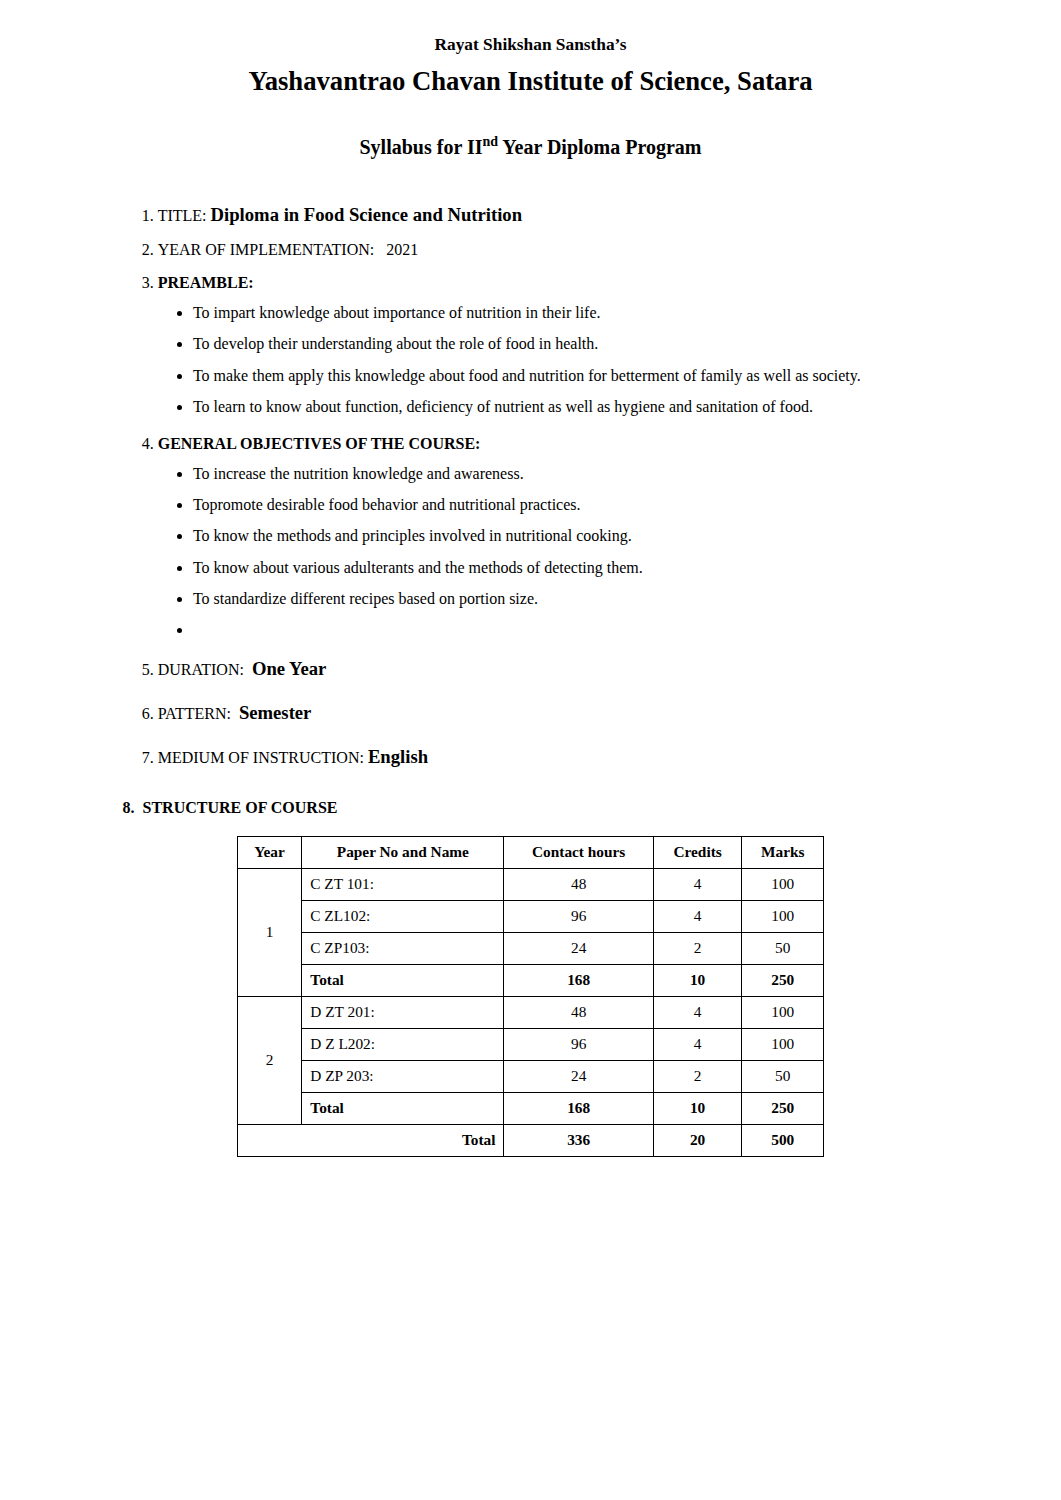Rayat Shikshan Sanstha’s
Yashavantrao Chavan Institute of Science, Satara
Syllabus for IInd Year Diploma Program
Title: Diploma in Food Science and Nutrition
Year of Implementation: 2021
PREAMBLE:
To impart knowledge about importance of nutrition in their life.
To develop their understanding about the role of food in health.
To make them apply this knowledge about food and nutrition for betterment of family as well as society.
To learn to know about function, deficiency of nutrient as well as hygiene and sanitation of food.
GENERAL OBJECTIVES OF THE COURSE:
To increase the nutrition knowledge and awareness.
Topromote desirable food behavior and nutritional practices.
To know the methods and principles involved in nutritional cooking.
To know about various adulterants and the methods of detecting them.
To standardize different recipes based on portion size.
Duration: One Year
Pattern: Semester
Medium of Instruction: English
8. STRUCTURE OF COURSE
| Year | Paper No and Name | Contact hours | Credits | Marks |
| --- | --- | --- | --- | --- |
| 1 | C ZT 101: | 48 | 4 | 100 |
| C ZL102: | 96 | 4 | 100 |
| C ZP103: | 24 | 2 | 50 |
| Total | 168 | 10 | 250 |
| 2 | D ZT 201: | 48 | 4 | 100 |
| D Z L202: | 96 | 4 | 100 |
| D ZP 203: | 24 | 2 | 50 |
| Total | 168 | 10 | 250 |
| Total | 336 | 20 | 500 |